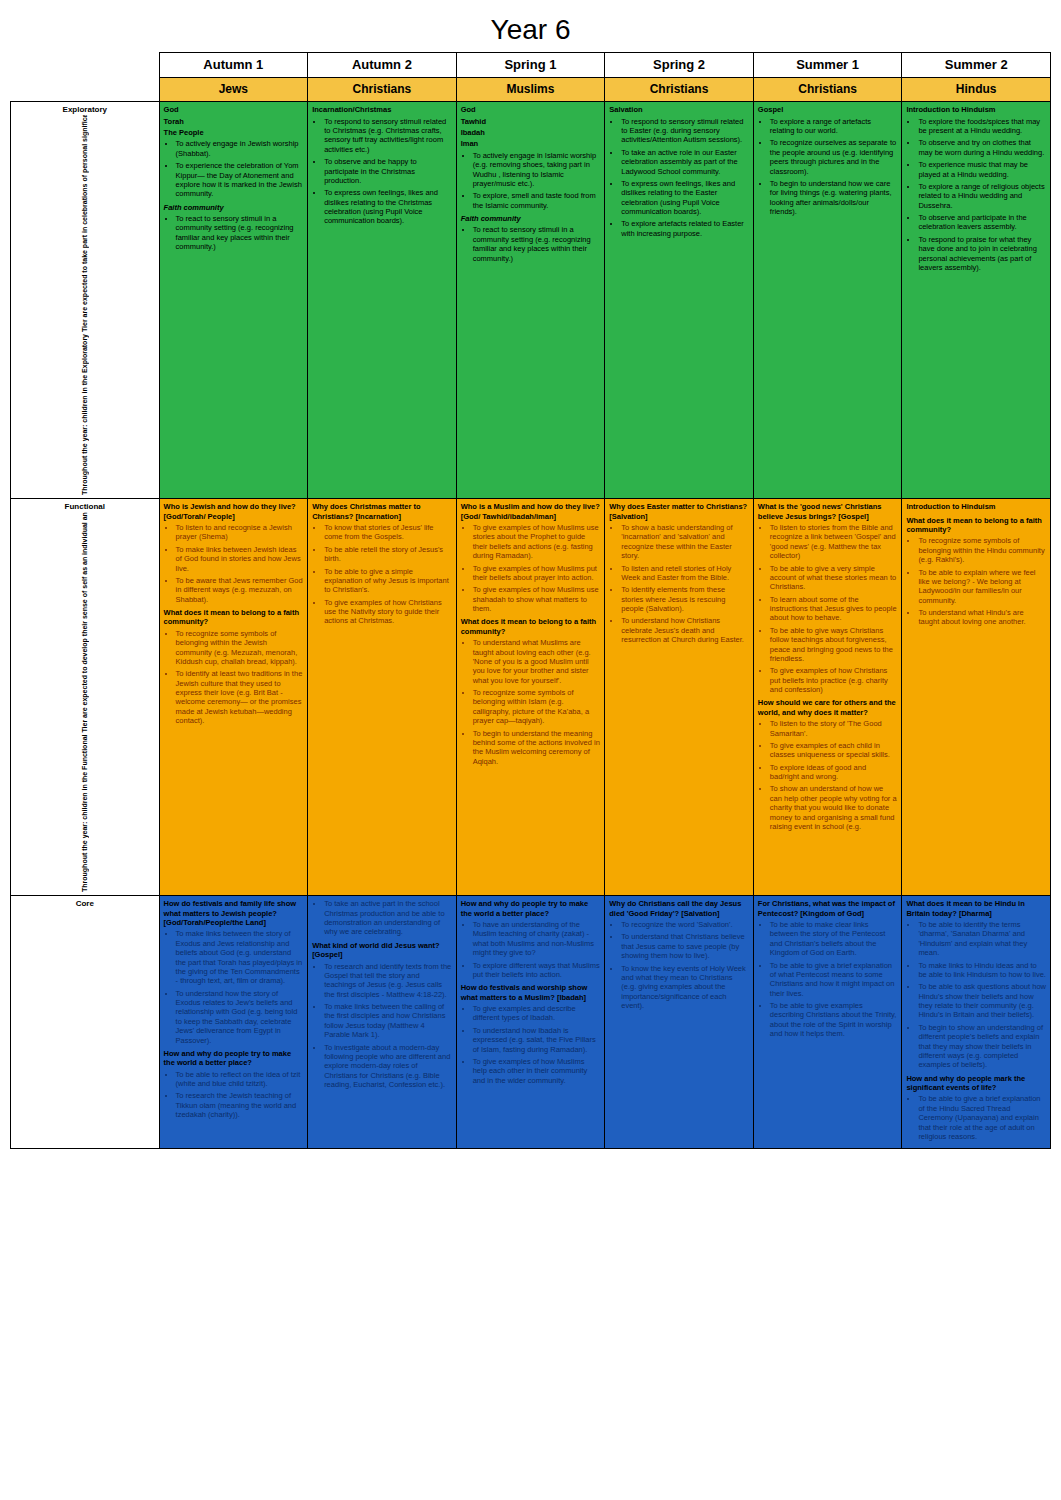Year 6
| | Autumn 1 | Autumn 2 | Spring 1 | Spring 2 | Summer 1 | Summer 2 |
| --- | --- | --- | --- | --- | --- | --- |
| | Jews | Christians | Muslims | Christians | Christians | Hindus |
| Exploratory Throughout the year: children in the Exploratory Tier are expected to take part in celebrations of personal significance (e.g. birthday/new home celebrations), at a level that is appropriate for the individual child. | God Torah The People To actively engage in Jewish worship (Shabbat). To experience the celebration of Yom Kippur— the Day of Atonement and explore how it is marked in the Jewish community. Faith community To react to sensory stimuli in a community setting (e.g. recognizing familiar and key places within their community.) | Incarnation/Christmas To respond to sensory stimuli related to Christmas (e.g. Christmas crafts, sensory tuff tray activities/light room activities etc.) To observe and be happy to participate in the Christmas production. To express own feelings, likes and dislikes relating to the Christmas celebration (using Pupil Voice communication boards). | God Tawhid Ibadah Iman To actively engage in Islamic worship (e.g. removing shoes, taking part in Wudhu , listening to Islamic prayer/music etc.). To explore, smell and taste food from the Islamic community. Faith community To react to sensory stimuli in a community setting (e.g. recognizing familiar and key places within their community.) | Salvation To respond to sensory stimuli related to Easter (e.g. during sensory activities/Attention Autism sessions). To take an active role in our Easter celebration assembly as part of the Ladywood School community. To express own feelings, likes and dislikes relating to the Easter celebration (using Pupil Voice communication boards). To explore artefacts related to Easter with increasing purpose. | Gospel To explore a range of artefacts relating to our world. To recognize ourselves as separate to the people around us (e.g. identifying peers through pictures and in the classroom). To begin to understand how we care for living things (e.g. watering plants, looking after animals/dolls/our friends). | Introduction to Hinduism To explore the foods/spices that may be present at a Hindu wedding. To observe and try on clothes that may be worn during a Hindu wedding. To experience music that may be played at a Hindu wedding. To explore a range of religious objects related to a Hindu wedding and Dussehra. To observe and participate in the celebration leavers assembly. To respond to praise for what they have done and to join in celebrating personal achievements (as part of leavers assembly). |
| Functional Throughout the year: children in the Functional Tier are expected to develop their sense of self as an individual and as part of a wider community by improving their understanding of their emotions (happy, sad, excited or lonely) and gradually taking part in group activities (starting with two adults) until they are comfortable and able to respond/cooperate well within small groups and make purposeful relationships with others. | Who is Jewish and how do they live? [God/Torah/ People] To listen to and recognise a Jewish prayer (Shema) To make links between Jewish ideas of God found in stories and how Jews live. To be aware that Jews remember God in different ways (e.g. mezuzah, on Shabbat). What does it mean to belong to a faith community? To recognize some symbols of belonging within the Jewish community (e.g. Mezuzah, menorah, Kiddush cup, challah bread, kippah). To identify at least two traditions in the Jewish culture that they used to express their love (e.g. Brit Bat - welcome ceremony— or the promises made at Jewish ketubah—wedding contact). | Why does Christmas matter to Christians? [Incarnation] To know that stories of Jesus' life come from the Gospels. To be able retell the story of Jesus's birth. To be able to give a simple explanation of why Jesus is important to Christian's. To give examples of how Christians use the Nativity story to guide their actions at Christmas. | Who is a Muslim and how do they live? [God/ Tawhid/ibadah/iman] To give examples of how Muslims use stories about the Prophet to guide their beliefs and actions (e.g. fasting during Ramadan). To give examples of how Muslims put their beliefs about prayer into action. To give examples of how Muslims use shahadah to show what matters to them. What does it mean to belong to a faith community? To understand what Muslims are taught about loving each other (e.g. 'None of you is a good Muslim until you love for your brother and sister what you love for yourself'. To recognize some symbols of belonging within Islam (e.g. calligraphy, picture of the Ka'aba, a prayer cap—taqiyah). To begin to understand the meaning behind some of the actions involved in the Muslim welcoming ceremony of Aqiqah. | Why does Easter matter to Christians? [Salvation] To show a basic understanding of 'incarnation' and 'salvation' and recognize these within the Easter story. To listen and retell stories of Holy Week and Easter from the Bible. To identify elements from these stories where Jesus is rescuing people (Salvation). To understand how Christians celebrate Jesus's death and resurrection at Church during Easter. | What is the 'good news' Christians believe Jesus brings? [Gospel] To listen to stories from the Bible and recognize a link between 'Gospel' and 'good news' (e.g. Matthew the tax collector) To be able to give a very simple account of what these stories mean to Christians. To learn about some of the instructions that Jesus gives to people about how to behave. To be able to give ways Christians follow teachings about forgiveness, peace and bringing good news to the friendless. To give examples of how Christians put beliefs into practice (e.g. charity and confession) How should we care for others and the world, and why does it matter? To listen to the story of 'The Good Samaritan'. To give examples of each child in classes uniqueness or special skills. To explore ideas of good and bad/right and wrong. To show an understand of how we can help other people why voting for a charity that you would like to donate money to and organising a small fund raising event in school (e.g. | Introduction to Hinduism What does it mean to belong to a faith community? To recognize some symbols of belonging within the Hindu community (e.g. Rakhi's). To be able to explain where we feel like we belong? - We belong at Ladywood/in our families/in our community. To understand what Hindu's are taught about loving one another. |
| Core | How do festivals and family life show what matters to Jewish people? [God/Torah/People/the Land] To make links between the story of Exodus and Jews relationship and beliefs about God (e.g. understand the part that Torah has played/plays in the giving of the Ten Commandments - through text, art, film or drama). To understand how the story of Exodus relates to Jew's beliefs and relationship with God (e.g. being told to keep the Sabbath day, celebrate Jews' deliverance from Egypt in Passover). How and why do people try to make the world a better place? To be able to reflect on the idea of tzit (white and blue child tzitzit). To research the Jewish teaching of Tikkun olam (meaning the world and tzedakah (charity)). | To take an active part in the school Christmas production and be able to demonstration an understanding of why we are celebrating. What kind of world did Jesus want? [Gospel] To research and identify texts from the Gospel that tell the story and teachings of Jesus (e.g. Jesus calls the first disciples - Matthew 4:18-22). To make links between the calling of the first disciples and how Christians follow Jesus today (Matthew 4 Parable Mark 1). To investigate about a modern-day following people who are different and explore modern-day roles of Christians for Christians (e.g. Bible reading, Eucharist, Confession etc.). | How and why do people try to make the world a better place? To have an understanding of the Muslim teaching of charity (zakat) - what both Muslims and non-Muslims might they give to? To explore different ways that Muslims put their beliefs into action. How do festivals and worship show what matters to a Muslim? [Ibadah] To give examples and describe different types of Ibadah. To understand how Ibadah is expressed (e.g. salat, the Five Pillars of Islam, fasting during Ramadan). To give examples of how Muslims help each other in their community and in the wider community. | Why do Christians call the day Jesus died 'Good Friday'? [Salvation] To recognize the word 'Salvation'. To understand that Christians believe that Jesus came to save people (by showing them how to live). To know the key events of Holy Week and what they mean to Christians (e.g. giving examples about the importance/significance of each event). | For Christians, what was the impact of Pentecost? [Kingdom of God] To be able to make clear links between the story of the Pentecost and Christian's beliefs about the Kingdom of God on Earth. To be able to give a brief explanation of what Pentecost means to some Christians and how it might impact on their lives. To be able to give examples describing Christians about the Trinity, about the role of the Spirit in worship and how it helps them. | What does it mean to be Hindu in Britain today? [Dharma] To be able to identify the terms 'dharma', 'Sanatan Dharma' and 'Hinduism' and explain what they mean. To make links to Hindu ideas and to be able to link Hinduism to how to live. To be able to ask questions about how Hindu's show their beliefs and how they relate to their community (e.g. Hindu's in Britain and their beliefs). To begin to show an understanding of different people's beliefs and explain that they may show their beliefs in different ways (e.g. completed examples of beliefs). How and why do people mark the significant events of life? To be able to give a brief explanation of the Hindu Sacred Thread Ceremony (Upanayana) and explain that their role at the age of adult on religious reasons. |